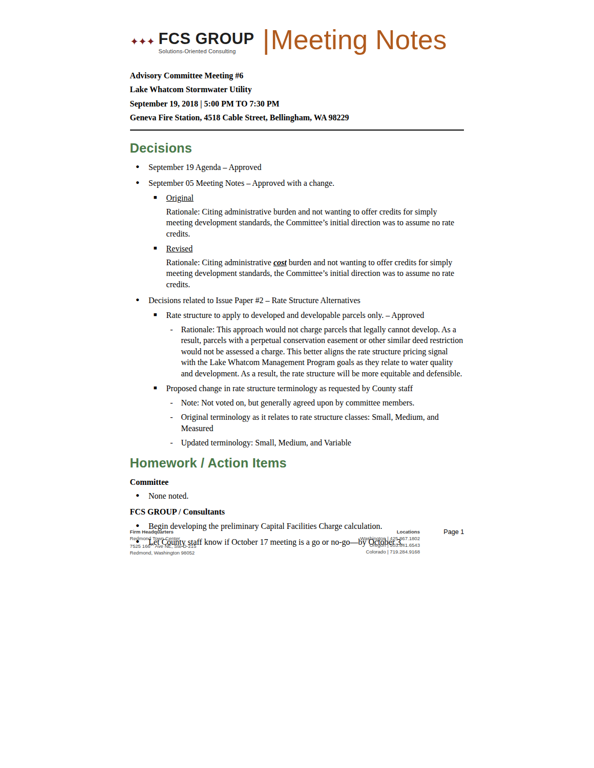✦✦✦ FCS GROUP
Solutions-Oriented Consulting
|Meeting Notes
Advisory Committee Meeting #6
Lake Whatcom Stormwater Utility
September 19, 2018 | 5:00 PM TO 7:30 PM
Geneva Fire Station, 4518 Cable Street, Bellingham, WA 98229
Decisions
September 19 Agenda – Approved
September 05 Meeting Notes – Approved with a change.
Original
Rationale: Citing administrative burden and not wanting to offer credits for simply meeting development standards, the Committee’s initial direction was to assume no rate credits.
Revised
Rationale: Citing administrative cost burden and not wanting to offer credits for simply meeting development standards, the Committee’s initial direction was to assume no rate credits.
Decisions related to Issue Paper #2 – Rate Structure Alternatives
Rate structure to apply to developed and developable parcels only. – Approved
Rationale: This approach would not charge parcels that legally cannot develop. As a result, parcels with a perpetual conservation easement or other similar deed restriction would not be assessed a charge. This better aligns the rate structure pricing signal with the Lake Whatcom Management Program goals as they relate to water quality and development. As a result, the rate structure will be more equitable and defensible.
Proposed change in rate structure terminology as requested by County staff
Note: Not voted on, but generally agreed upon by committee members.
Original terminology as it relates to rate structure classes: Small, Medium, and Measured
Updated terminology: Small, Medium, and Variable
Homework / Action Items
Committee
None noted.
FCS GROUP / Consultants
Begin developing the preliminary Capital Facilities Charge calculation.
Let County staff know if October 17 meeting is a go or no-go—by October 3.
Firm Headquarters
Redmond Town Center
7525 166th Ave NE, Ste D-215
Redmond, Washington 98052
Locations
Washington | 425.867.1802
Oregon | 503.841.6543
Colorado | 719.284.9168
Page 1